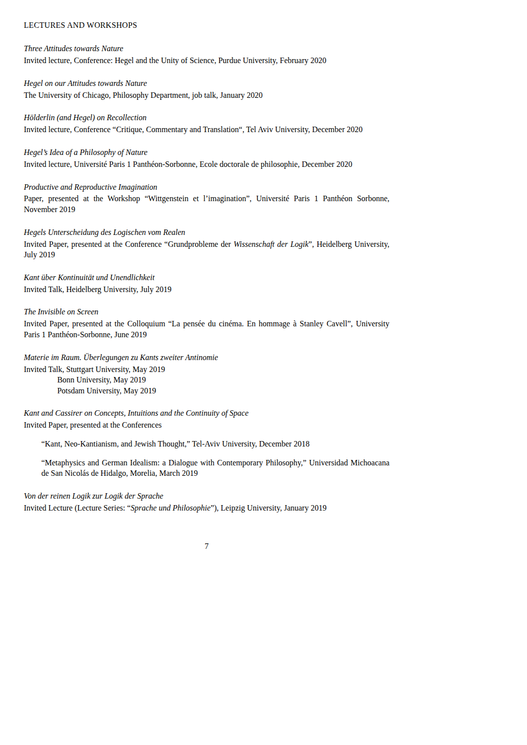LECTURES AND WORKSHOPS
Three Attitudes towards Nature
Invited lecture, Conference: Hegel and the Unity of Science, Purdue University, February 2020
Hegel on our Attitudes towards Nature
The University of Chicago, Philosophy Department, job talk, January 2020
Hölderlin (and Hegel) on Recollection
Invited lecture, Conference “Critique, Commentary and Translation“, Tel Aviv University, December 2020
Hegel’s Idea of a Philosophy of Nature
Invited lecture, Université Paris 1 Panthéon-Sorbonne, Ecole doctorale de philosophie, December 2020
Productive and Reproductive Imagination
Paper, presented at the Workshop “Wittgenstein et l’imagination”, Université Paris 1 Panthéon Sorbonne, November 2019
Hegels Unterscheidung des Logischen vom Realen
Invited Paper, presented at the Conference “Grundprobleme der Wissenschaft der Logik”, Heidelberg University, July 2019
Kant über Kontinuität und Unendlichkeit
Invited Talk, Heidelberg University, July 2019
The Invisible on Screen
Invited Paper, presented at the Colloquium “La pensée du cinéma. En hommage à Stanley Cavell”, University Paris 1 Panthéon-Sorbonne, June 2019
Materie im Raum. Überlegungen zu Kants zweiter Antinomie
Invited Talk, Stuttgart University, May 2019
Bonn University, May 2019
Potsdam University, May 2019
Kant and Cassirer on Concepts, Intuitions and the Continuity of Space
Invited Paper, presented at the Conferences
“Kant, Neo-Kantianism, and Jewish Thought,” Tel-Aviv University, December 2018
“Metaphysics and German Idealism: a Dialogue with Contemporary Philosophy,” Universidad Michoacana de San Nicolás de Hidalgo, Morelia, March 2019
Von der reinen Logik zur Logik der Sprache
Invited Lecture (Lecture Series: “Sprache und Philosophie”), Leipzig University, January 2019
7